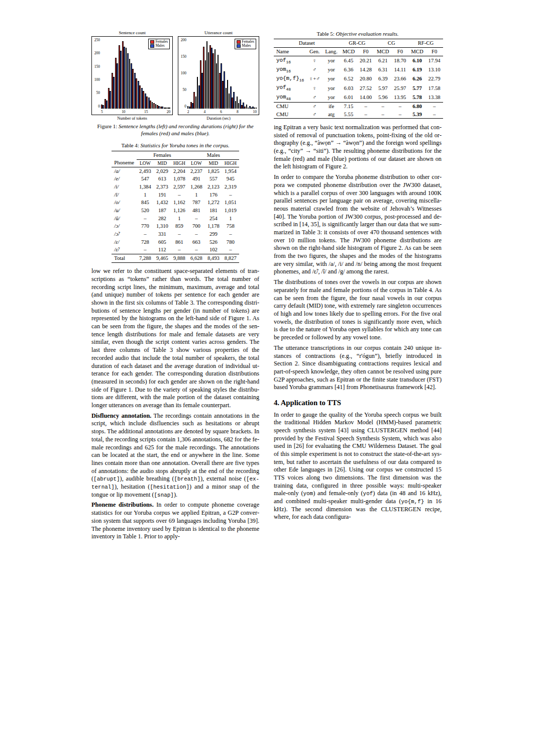Sentence count
Females
Males
250200150100500
5101520
Number of tokens
Utterance count
Females
Males
200150100500
246810
Duration (sec)
Figure 1: Sentence lengths (left) and recording durations (right) for the females (red) and males (blue).
Table 4: Statistics for Yoruba tones in the corpus.
| Phoneme | Females | Males |
| LOW | MID | HIGH | LOW | MID | HIGH |
| /a/ | 2,493 | 2,029 | 2,204 | 2,237 | 1,825 | 1,954 |
| /e/ | 547 | 613 | 1,078 | 491 | 557 | 945 |
| /i/ | 1,384 | 2,373 | 2,597 | 1,268 | 2,123 | 2,319 |
| /ĩ/ | 1 | 191 | – | 1 | 176 | – |
| /o/ | 845 | 1,432 | 1,162 | 787 | 1,272 | 1,051 |
| /u/ | 520 | 187 | 1,126 | 481 | 181 | 1,019 |
| /ũ/ | – | 282 | 1 | – | 254 | 1 |
| /ɔ/ | 770 | 1,310 | 859 | 700 | 1,178 | 758 |
| /ɔ̃/ | – | 331 | – | – | 299 | – |
| /ɛ/ | 728 | 605 | 861 | 663 | 526 | 780 |
| /ɛ̃/ | – | 112 | – | – | 102 | – |
| Total | 7,288 | 9,465 | 9,888 | 6,628 | 8,493 | 8,827 |
low we refer to the constituent space-separated elements of transcriptions as “tokens” rather than words. The total number of recording script lines, the minimum, maximum, average and total (and unique) number of tokens per sentence for each gender are shown in the first six columns of Table 3. The corresponding distributions of sentence lengths per gender (in number of tokens) are represented by the histograms on the left-hand side of Figure 1. As can be seen from the figure, the shapes and the modes of the sentence length distributions for male and female datasets are very similar, even though the script content varies across genders. The last three columns of Table 3 show various properties of the recorded audio that include the total number of speakers, the total duration of each dataset and the average duration of individual utterance for each gender. The corresponding duration distributions (measured in seconds) for each gender are shown on the right-hand side of Figure 1. Due to the variety of speaking styles the distributions are different, with the male portion of the dataset containing longer utterances on average than its female counterpart.
Disfluency annotation. The recordings contain annotations in the script, which include disfluencies such as hesitations or abrupt stops. The additional annotations are denoted by square brackets. In total, the recording scripts contain 1,306 annotations, 682 for the female recordings and 625 for the male recordings. The annotations can be located at the start, the end or anywhere in the line. Some lines contain more than one annotation. Overall there are five types of annotations: the audio stops abruptly at the end of the recording ([abrupt]), audible breathing ([breath]), external noise ([external]), hesitation ([hesitation]) and a minor snap of the tongue or lip movement ([snap]).
Phoneme distributions. In order to compute phoneme coverage statistics for our Yoruba corpus we applied Epitran, a G2P conversion system that supports over 69 languages including Yoruba [39]. The phoneme inventory used by Epitran is identical to the phoneme inventory in Table 1. Prior to apply-
Table 5: Objective evaluation results.
| Dataset | GR-CG | CG | RF-CG |
| Name | Gen. | Lang. | MCD | F0 | MCD | F0 | MCD | F0 |
| yof 16 | ♀ | yor | 6.45 | 20.21 | 6.21 | 18.70 | 6.10 | 17.94 |
| yom 16 | ♂ | yor | 6.36 | 14.28 | 6.31 | 14.11 | 6.19 | 13.10 |
| yo{m,f} 16 | ♀+♂ | yor | 6.52 | 20.80 | 6.39 | 23.66 | 6.26 | 22.79 |
| yof 48 | ♀ | yor | 6.03 | 27.52 | 5.97 | 25.97 | 5.77 | 17.58 |
| yom 48 | ♂ | yor | 6.01 | 14.00 | 5.96 | 13.95 | 5.78 | 13.38 |
| CMU | ♂ | ife | 7.15 | – | – | – | 6.80 | – |
| CMU | ♂ | atg | 5.55 | – | – | – | 5.39 | – |
ing Epitran a very basic text normalization was performed that consisted of removal of punctuation tokens, point-fixing of the old orthography (e.g., “àwọn” → “àwọn”) and the foreign word spellings (e.g., “city” → “siti”). The resulting phoneme distributions for the female (red) and male (blue) portions of our dataset are shown on the left histogram of Figure 2.
In order to compare the Yoruba phoneme distribution to other corpora we computed phoneme distribution over the JW300 dataset, which is a parallel corpus of over 300 languages with around 100K parallel sentences per language pair on average, covering miscellaneous material crawled from the website of Jehovah’s Witnesses [40]. The Yoruba portion of JW300 corpus, post-processed and described in [14, 35], is significantly larger than our data that we summarized in Table 3: it consists of over 470 thousand sentences with over 10 million tokens. The JW300 phoneme distributions are shown on the right-hand side histogram of Figure 2. As can be seen from the two figures, the shapes and the modes of the histograms are very similar, with /a/, /i/ and /n/ being among the most frequent phonemes, and /ɛ̃/, /ĩ/ and /g/ among the rarest.
The distributions of tones over the vowels in our corpus are shown separately for male and female portions of the corpus in Table 4. As can be seen from the figure, the four nasal vowels in our corpus carry default (MID) tone, with extremely rare singleton occurrences of high and low tones likely due to spelling errors. For the five oral vowels, the distribution of tones is significantly more even, which is due to the nature of Yoruba open syllables for which any tone can be preceded or followed by any vowel tone.
The utterance transcriptions in our corpus contain 240 unique instances of contractions (e.g., “r'ógun”), briefly introduced in Section 2. Since disambiguating contractions requires lexical and part-of-speech knowledge, they often cannot be resolved using pure G2P approaches, such as Epitran or the finite state transducer (FST) based Yoruba grammars [41] from Phonetisaurus framework [42].
4. Application to TTS
In order to gauge the quality of the Yoruba speech corpus we built the traditional Hidden Markov Model (HMM)-based parametric speech synthesis system [43] using CLUSTERGEN method [44] provided by the Festival Speech Synthesis System, which was also used in [26] for evaluating the CMU Wilderness Dataset. The goal of this simple experiment is not to construct the state-of-the-art system, but rather to ascertain the usefulness of our data compared to other Ede languages in [26]. Using our corpus we constructed 15 TTS voices along two dimensions. The first dimension was the training data, configured in three possible ways: multi-speaker male-only (yom) and female-only (yof) data (in 48 and 16 kHz), and combined multi-speaker multi-gender data (yo{m,f} in 16 kHz). The second dimension was the CLUSTERGEN recipe, where, for each data configura-